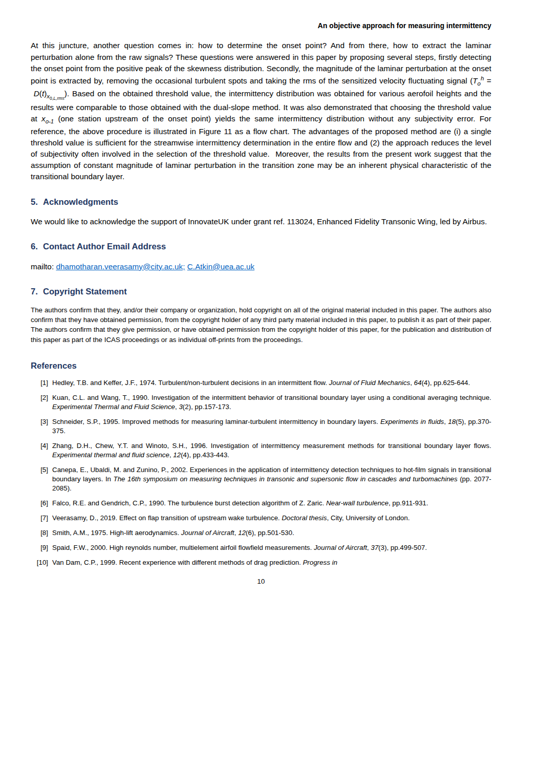An objective approach for measuring intermittency
At this juncture, another question comes in: how to determine the onset point? And from there, how to extract the laminar perturbation alone from the raw signals? These questions were answered in this paper by proposing several steps, firstly detecting the onset point from the positive peak of the skewness distribution. Secondly, the magnitude of the laminar perturbation at the onset point is extracted by, removing the occasional turbulent spots and taking the rms of the sensitized velocity fluctuating signal (Toh = D(t)x0,L,rms). Based on the obtained threshold value, the intermittency distribution was obtained for various aerofoil heights and the results were comparable to those obtained with the dual-slope method. It was also demonstrated that choosing the threshold value at xo-1 (one station upstream of the onset point) yields the same intermittency distribution without any subjectivity error. For reference, the above procedure is illustrated in Figure 11 as a flow chart. The advantages of the proposed method are (i) a single threshold value is sufficient for the streamwise intermittency determination in the entire flow and (2) the approach reduces the level of subjectivity often involved in the selection of the threshold value. Moreover, the results from the present work suggest that the assumption of constant magnitude of laminar perturbation in the transition zone may be an inherent physical characteristic of the transitional boundary layer.
5. Acknowledgments
We would like to acknowledge the support of InnovateUK under grant ref. 113024, Enhanced Fidelity Transonic Wing, led by Airbus.
6. Contact Author Email Address
mailto: dhamotharan.veerasamy@city.ac.uk; C.Atkin@uea.ac.uk
7. Copyright Statement
The authors confirm that they, and/or their company or organization, hold copyright on all of the original material included in this paper. The authors also confirm that they have obtained permission, from the copyright holder of any third party material included in this paper, to publish it as part of their paper. The authors confirm that they give permission, or have obtained permission from the copyright holder of this paper, for the publication and distribution of this paper as part of the ICAS proceedings or as individual off-prints from the proceedings.
References
[1] Hedley, T.B. and Keffer, J.F., 1974. Turbulent/non-turbulent decisions in an intermittent flow. Journal of Fluid Mechanics, 64(4), pp.625-644.
[2] Kuan, C.L. and Wang, T., 1990. Investigation of the intermittent behavior of transitional boundary layer using a conditional averaging technique. Experimental Thermal and Fluid Science, 3(2), pp.157-173.
[3] Schneider, S.P., 1995. Improved methods for measuring laminar-turbulent intermittency in boundary layers. Experiments in fluids, 18(5), pp.370-375.
[4] Zhang, D.H., Chew, Y.T. and Winoto, S.H., 1996. Investigation of intermittency measurement methods for transitional boundary layer flows. Experimental thermal and fluid science, 12(4), pp.433-443.
[5] Canepa, E., Ubaldi, M. and Zunino, P., 2002. Experiences in the application of intermittency detection techniques to hot-film signals in transitional boundary layers. In The 16th symposium on measuring techniques in transonic and supersonic flow in cascades and turbomachines (pp. 2077-2085).
[6] Falco, R.E. and Gendrich, C.P., 1990. The turbulence burst detection algorithm of Z. Zaric. Near-wall turbulence, pp.911-931.
[7] Veerasamy, D., 2019. Effect on flap transition of upstream wake turbulence. Doctoral thesis, City, University of London.
[8] Smith, A.M., 1975. High-lift aerodynamics. Journal of Aircraft, 12(6), pp.501-530.
[9] Spaid, F.W., 2000. High reynolds number, multielement airfoil flowfield measurements. Journal of Aircraft, 37(3), pp.499-507.
[10] Van Dam, C.P., 1999. Recent experience with different methods of drag prediction. Progress in
10